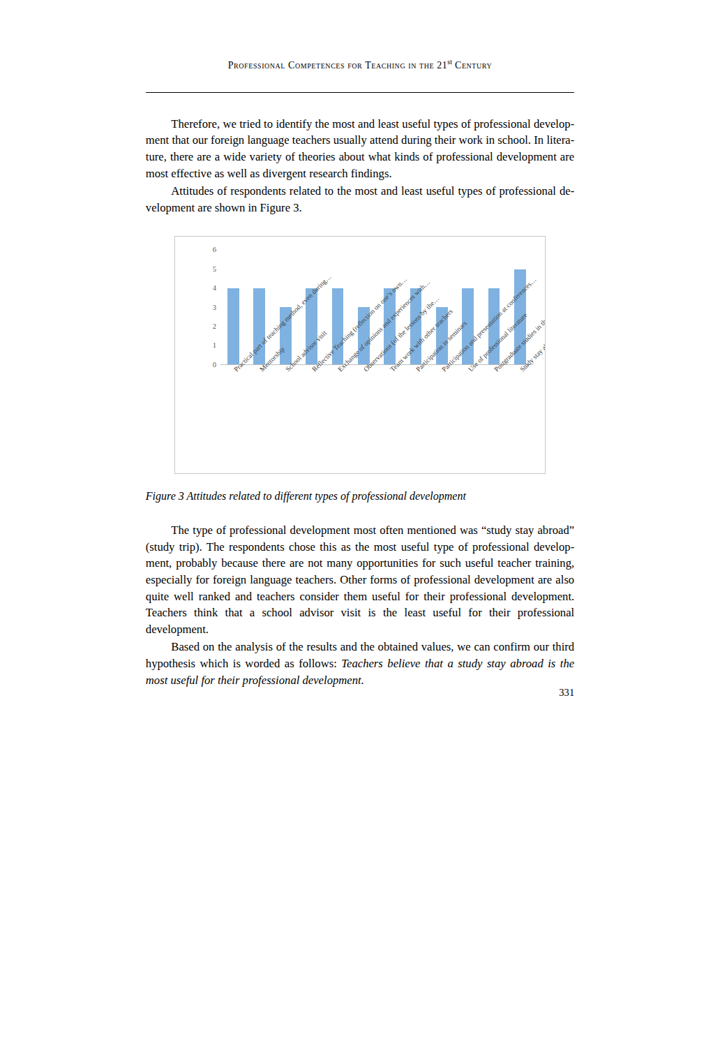Professional Competences for Teaching in the 21st Century
Therefore, we tried to identify the most and least useful types of professional development that our foreign language teachers usually attend during their work in school. In literature, there are a wide variety of theories about what kinds of professional development are most effective as well as divergent research findings.
Attitudes of respondents related to the most and least useful types of professional development are shown in Figure 3.
6 5 4 3 2 1 0
Practical part of teaching method, even during…
Mentorship
School advisor visit
Reflective Teaching (reflection on one’s own…
Exchange of opinions and experiences with…
Observations (of the lessons by the…
Team work with other teachers
Participation in seminars
Participation and presentation at conferences…
Use of professional literature
Postgraduate studies in the field of language…
Study stay abroad
Figure 3 Attitudes related to different types of professional development
The type of professional development most often mentioned was “study stay abroad” (study trip). The respondents chose this as the most useful type of professional development, probably because there are not many opportunities for such useful teacher training, especially for foreign language teachers. Other forms of professional development are also quite well ranked and teachers consider them useful for their professional development. Teachers think that a school advisor visit is the least useful for their professional development.
Based on the analysis of the results and the obtained values, we can confirm our third hypothesis which is worded as follows: Teachers believe that a study stay abroad is the most useful for their professional development.
331